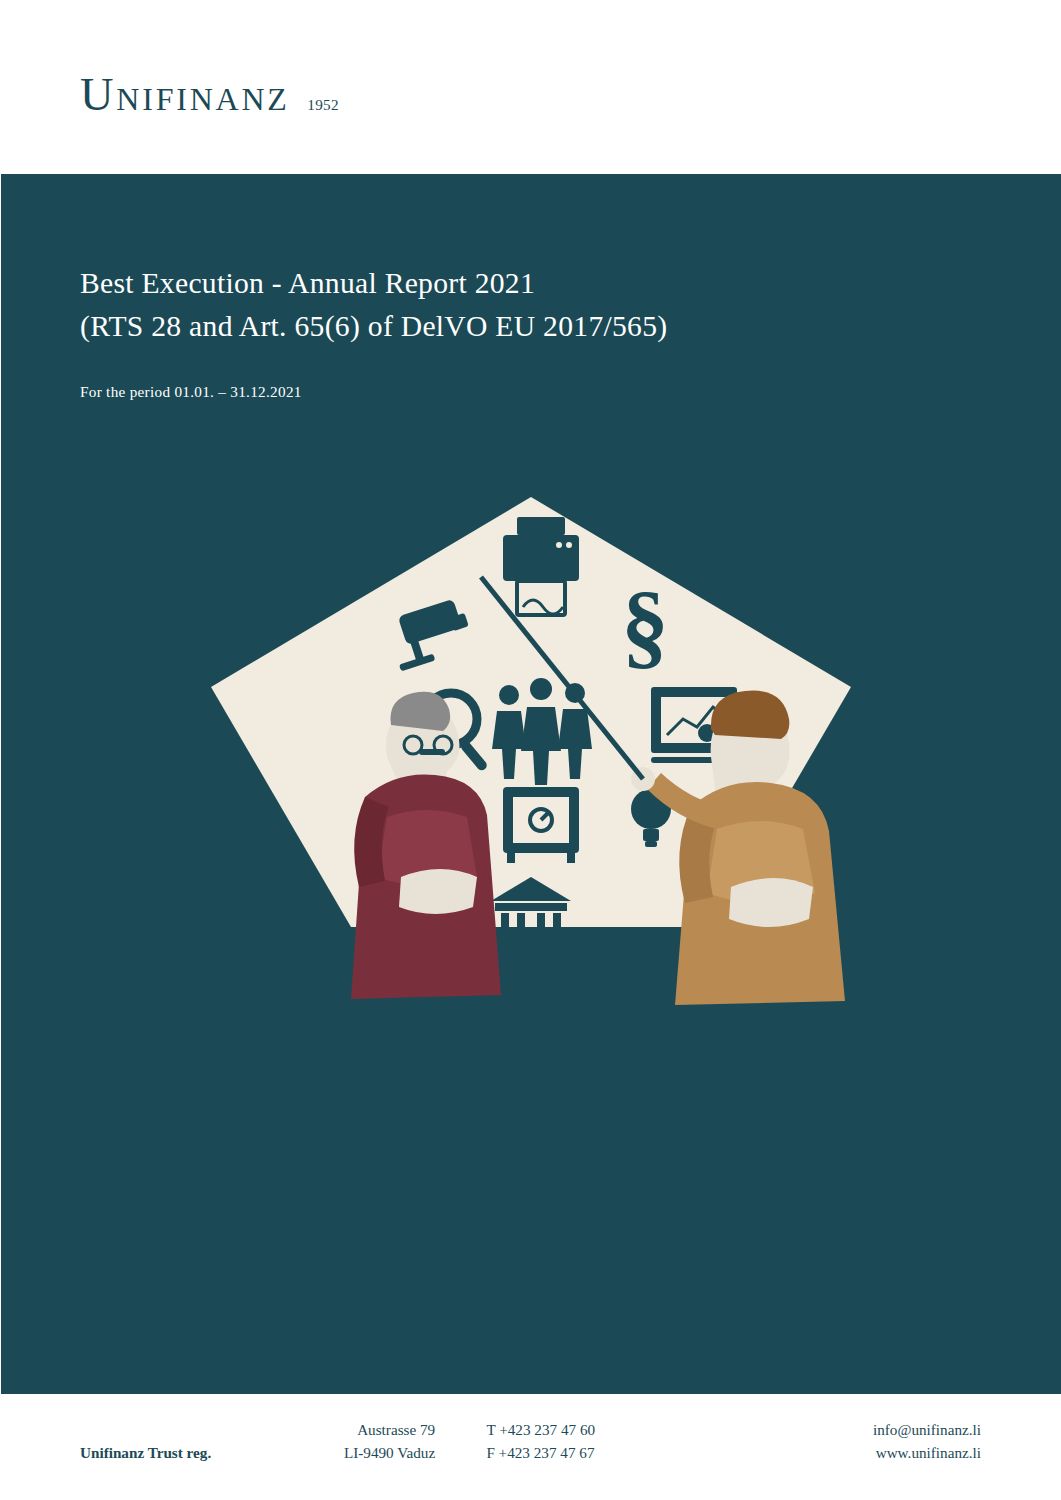Unifinanz 1952
Best Execution - Annual Report 2021 (RTS 28 and Art. 65(6) of DelVO EU 2017/565)
For the period 01.01. – 31.12.2021
§
Unifinanz Trust reg.
Austrasse 79
LI-9490 Vaduz
T +423 237 47 60
F +423 237 47 67
info@unifinanz.li
www.unifinanz.li